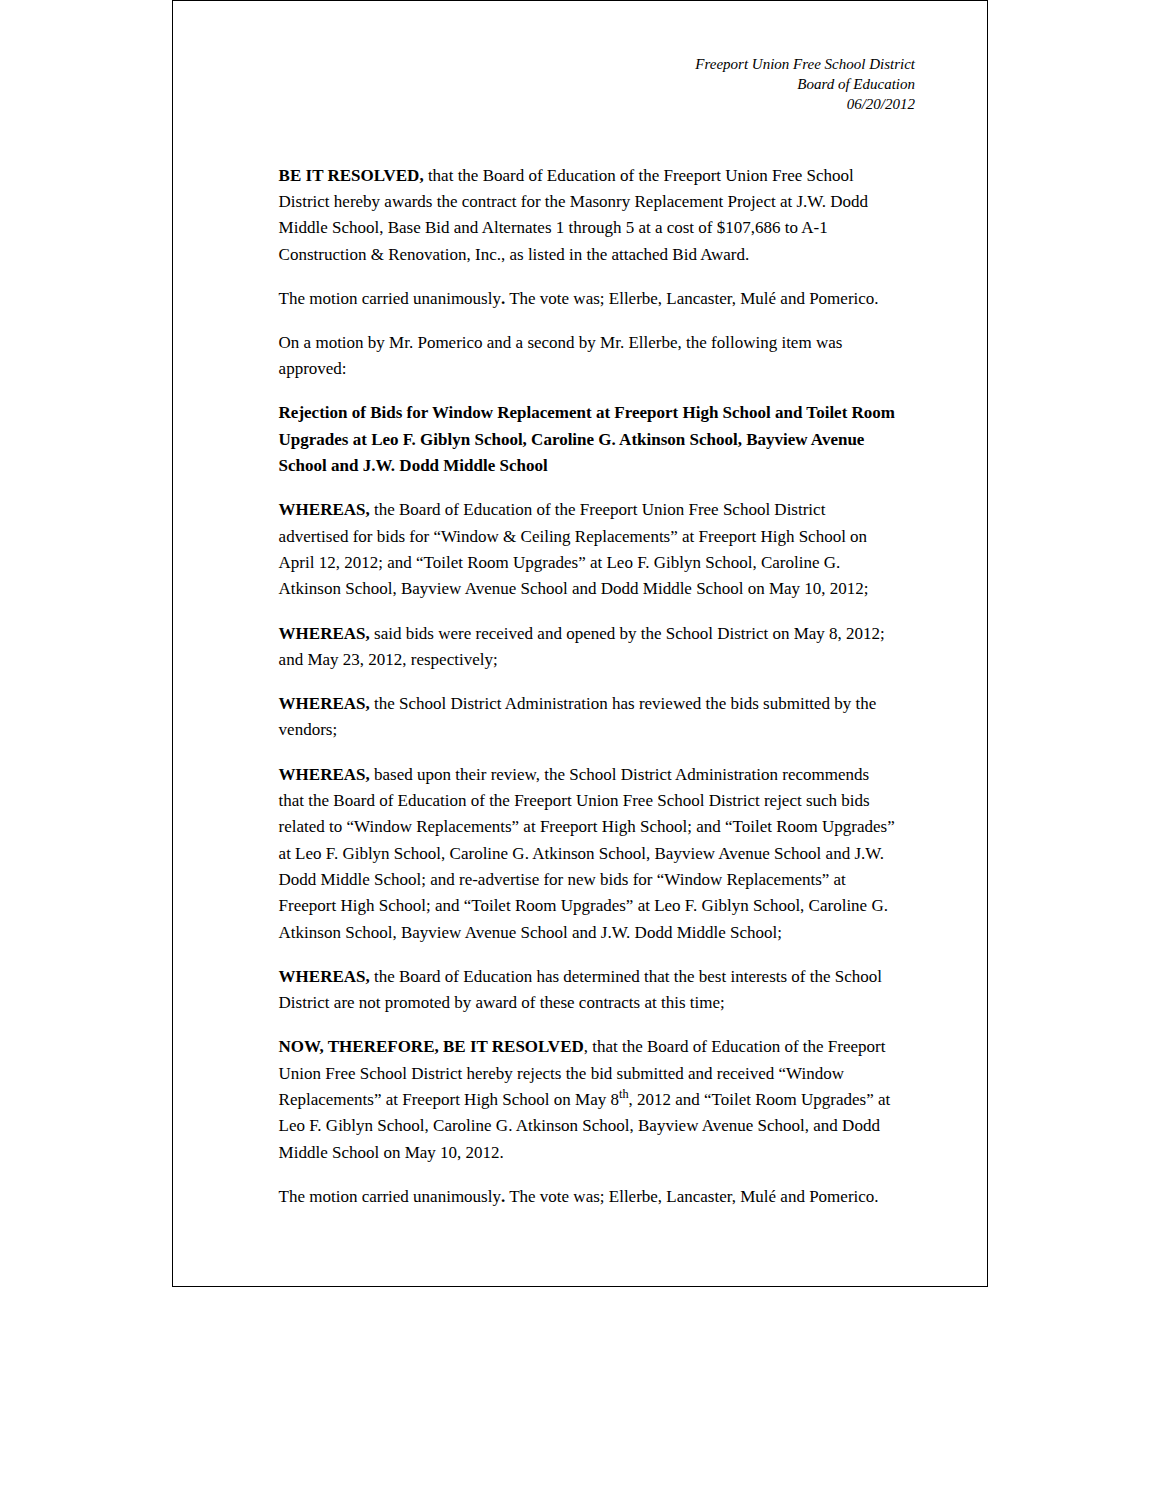Freeport Union Free School District
Board of Education
06/20/2012
BE IT RESOLVED, that the Board of Education of the Freeport Union Free School District hereby awards the contract for the Masonry Replacement Project at J.W. Dodd Middle School, Base Bid and Alternates 1 through 5 at a cost of $107,686 to A-1 Construction & Renovation, Inc., as listed in the attached Bid Award.
The motion carried unanimously. The vote was; Ellerbe, Lancaster, Mulé and Pomerico.
On a motion by Mr. Pomerico and a second by Mr. Ellerbe, the following item was approved:
Rejection of Bids for Window Replacement at Freeport High School and Toilet Room Upgrades at Leo F. Giblyn School, Caroline G. Atkinson School, Bayview Avenue School and J.W. Dodd Middle School
WHEREAS, the Board of Education of the Freeport Union Free School District advertised for bids for “Window & Ceiling Replacements” at Freeport High School on April 12, 2012; and “Toilet Room Upgrades” at Leo F. Giblyn School, Caroline G. Atkinson School, Bayview Avenue School and Dodd Middle School on May 10, 2012;
WHEREAS, said bids were received and opened by the School District on May 8, 2012; and May 23, 2012, respectively;
WHEREAS, the School District Administration has reviewed the bids submitted by the vendors;
WHEREAS, based upon their review, the School District Administration recommends that the Board of Education of the Freeport Union Free School District reject such bids related to “Window Replacements” at Freeport High School; and “Toilet Room Upgrades” at Leo F. Giblyn School, Caroline G. Atkinson School, Bayview Avenue School and J.W. Dodd Middle School; and re-advertise for new bids for “Window Replacements” at Freeport High School; and “Toilet Room Upgrades” at Leo F. Giblyn School, Caroline G. Atkinson School, Bayview Avenue School and J.W. Dodd Middle School;
WHEREAS, the Board of Education has determined that the best interests of the School District are not promoted by award of these contracts at this time;
NOW, THEREFORE, BE IT RESOLVED, that the Board of Education of the Freeport Union Free School District hereby rejects the bid submitted and received “Window Replacements” at Freeport High School on May 8th, 2012 and “Toilet Room Upgrades” at Leo F. Giblyn School, Caroline G. Atkinson School, Bayview Avenue School, and Dodd Middle School on May 10, 2012.
The motion carried unanimously. The vote was; Ellerbe, Lancaster, Mulé and Pomerico.